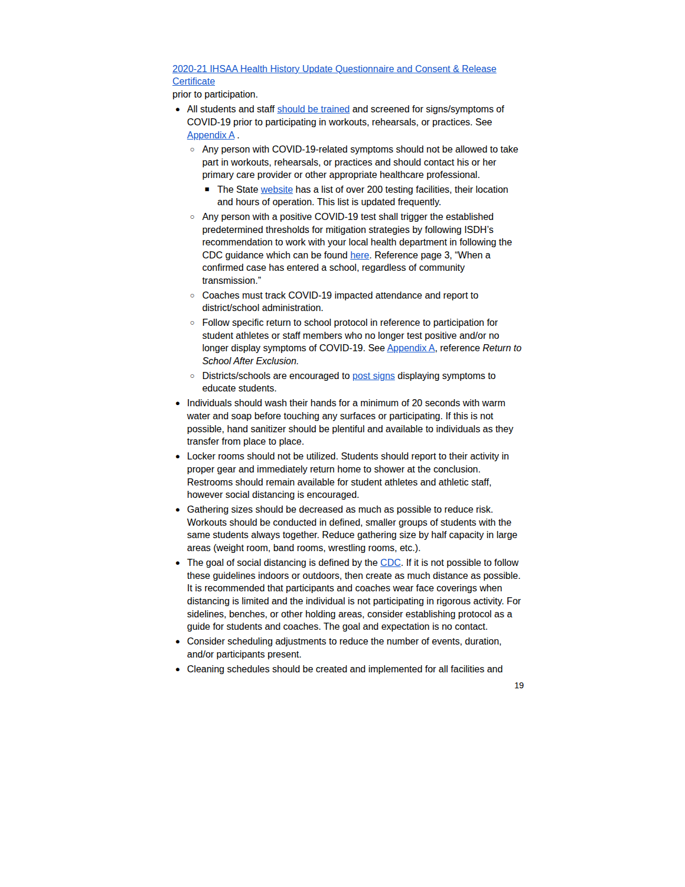2020-21 IHSAA Health History Update Questionnaire and Consent & Release Certificate prior to participation.
All students and staff should be trained and screened for signs/symptoms of COVID-19 prior to participating in workouts, rehearsals, or practices. See Appendix A .
Any person with COVID-19-related symptoms should not be allowed to take part in workouts, rehearsals, or practices and should contact his or her primary care provider or other appropriate healthcare professional.
The State website has a list of over 200 testing facilities, their location and hours of operation. This list is updated frequently.
Any person with a positive COVID-19 test shall trigger the established predetermined thresholds for mitigation strategies by following ISDH’s recommendation to work with your local health department in following the CDC guidance which can be found here. Reference page 3, “When a confirmed case has entered a school, regardless of community transmission.”
Coaches must track COVID-19 impacted attendance and report to district/school administration.
Follow specific return to school protocol in reference to participation for student athletes or staff members who no longer test positive and/or no longer display symptoms of COVID-19. See Appendix A, reference Return to School After Exclusion.
Districts/schools are encouraged to post signs displaying symptoms to educate students.
Individuals should wash their hands for a minimum of 20 seconds with warm water and soap before touching any surfaces or participating. If this is not possible, hand sanitizer should be plentiful and available to individuals as they transfer from place to place.
Locker rooms should not be utilized. Students should report to their activity in proper gear and immediately return home to shower at the conclusion. Restrooms should remain available for student athletes and athletic staff, however social distancing is encouraged.
Gathering sizes should be decreased as much as possible to reduce risk. Workouts should be conducted in defined, smaller groups of students with the same students always together. Reduce gathering size by half capacity in large areas (weight room, band rooms, wrestling rooms, etc.).
The goal of social distancing is defined by the CDC. If it is not possible to follow these guidelines indoors or outdoors, then create as much distance as possible. It is recommended that participants and coaches wear face coverings when distancing is limited and the individual is not participating in rigorous activity. For sidelines, benches, or other holding areas, consider establishing protocol as a guide for students and coaches. The goal and expectation is no contact.
Consider scheduling adjustments to reduce the number of events, duration, and/or participants present.
Cleaning schedules should be created and implemented for all facilities and
19